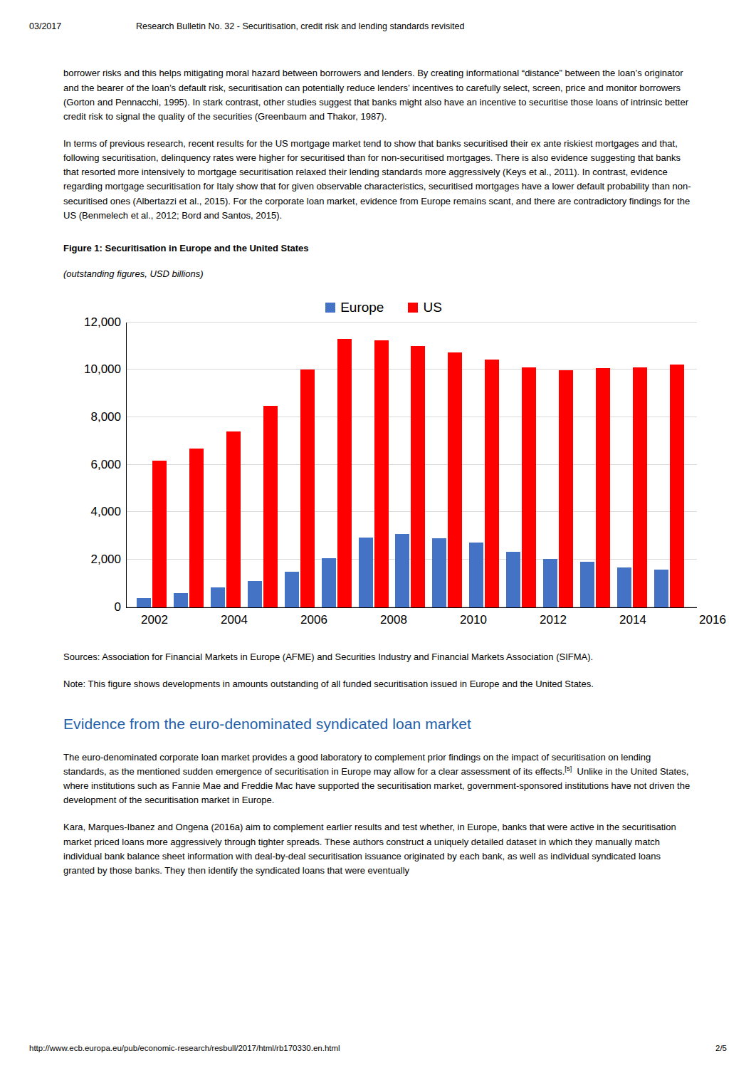03/2017
Research Bulletin No. 32 - Securitisation, credit risk and lending standards revisited
borrower risks and this helps mitigating moral hazard between borrowers and lenders. By creating informational “distance” between the loan’s originator and the bearer of the loan’s default risk, securitisation can potentially reduce lenders’ incentives to carefully select, screen, price and monitor borrowers (Gorton and Pennacchi, 1995). In stark contrast, other studies suggest that banks might also have an incentive to securitise those loans of intrinsic better credit risk to signal the quality of the securities (Greenbaum and Thakor, 1987).
In terms of previous research, recent results for the US mortgage market tend to show that banks securitised their ex ante riskiest mortgages and that, following securitisation, delinquency rates were higher for securitised than for non-securitised mortgages. There is also evidence suggesting that banks that resorted more intensively to mortgage securitisation relaxed their lending standards more aggressively (Keys et al., 2011). In contrast, evidence regarding mortgage securitisation for Italy show that for given observable characteristics, securitised mortgages have a lower default probability than non-securitised ones (Albertazzi et al., 2015). For the corporate loan market, evidence from Europe remains scant, and there are contradictory findings for the US (Benmelech et al., 2012; Bord and Santos, 2015).
Figure 1: Securitisation in Europe and the United States
(outstanding figures, USD billions)
Europe US
12,000
10,000
8,000
6,000
4,000
2,000
0
2002 2004 2006 2008 2010 2012 2014 2016
Sources: Association for Financial Markets in Europe (AFME) and Securities Industry and Financial Markets Association (SIFMA).
Note: This figure shows developments in amounts outstanding of all funded securitisation issued in Europe and the United States.
Evidence from the euro-denominated syndicated loan market
The euro-denominated corporate loan market provides a good laboratory to complement prior findings on the impact of securitisation on lending standards, as the mentioned sudden emergence of securitisation in Europe may allow for a clear assessment of its effects.[5] Unlike in the United States, where institutions such as Fannie Mae and Freddie Mac have supported the securitisation market, government-sponsored institutions have not driven the development of the securitisation market in Europe.
Kara, Marques-Ibanez and Ongena (2016a) aim to complement earlier results and test whether, in Europe, banks that were active in the securitisation market priced loans more aggressively through tighter spreads. These authors construct a uniquely detailed dataset in which they manually match individual bank balance sheet information with deal-by-deal securitisation issuance originated by each bank, as well as individual syndicated loans granted by those banks. They then identify the syndicated loans that were eventually
http://www.ecb.europa.eu/pub/economic-research/resbull/2017/html/rb170330.en.html
2/5